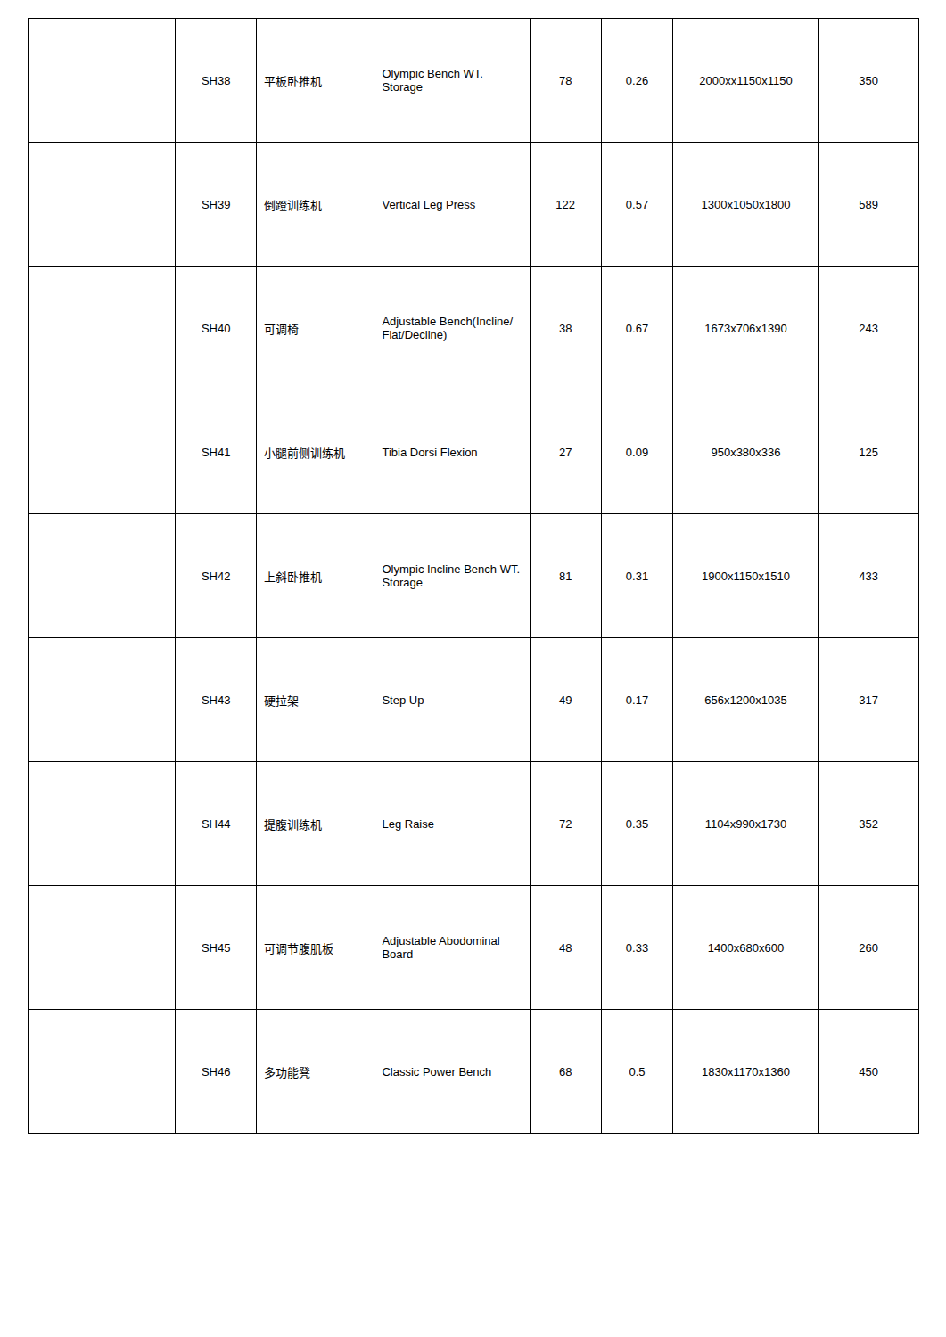| | SH38 | 平板卧推机 | Olympic Bench WT. Storage | 78 | 0.26 | 2000xx1150x1150 | 350 |
| | SH39 | 倒蹬训练机 | Vertical Leg Press | 122 | 0.57 | 1300x1050x1800 | 589 |
| | SH40 | 可调椅 | Adjustable Bench(Incline/ Flat/Decline) | 38 | 0.67 | 1673x706x1390 | 243 |
| | SH41 | 小腿前侧训练机 | Tibia Dorsi Flexion | 27 | 0.09 | 950x380x336 | 125 |
| | SH42 | 上斜卧推机 | Olympic Incline Bench WT. Storage | 81 | 0.31 | 1900x1150x1510 | 433 |
| | SH43 | 硬拉架 | Step Up | 49 | 0.17 | 656x1200x1035 | 317 |
| | SH44 | 提腹训练机 | Leg Raise | 72 | 0.35 | 1104x990x1730 | 352 |
| | SH45 | 可调节腹肌板 | Adjustable Abodominal Board | 48 | 0.33 | 1400x680x600 | 260 |
| | SH46 | 多功能凳 | Classic Power Bench | 68 | 0.5 | 1830x1170x1360 | 450 |